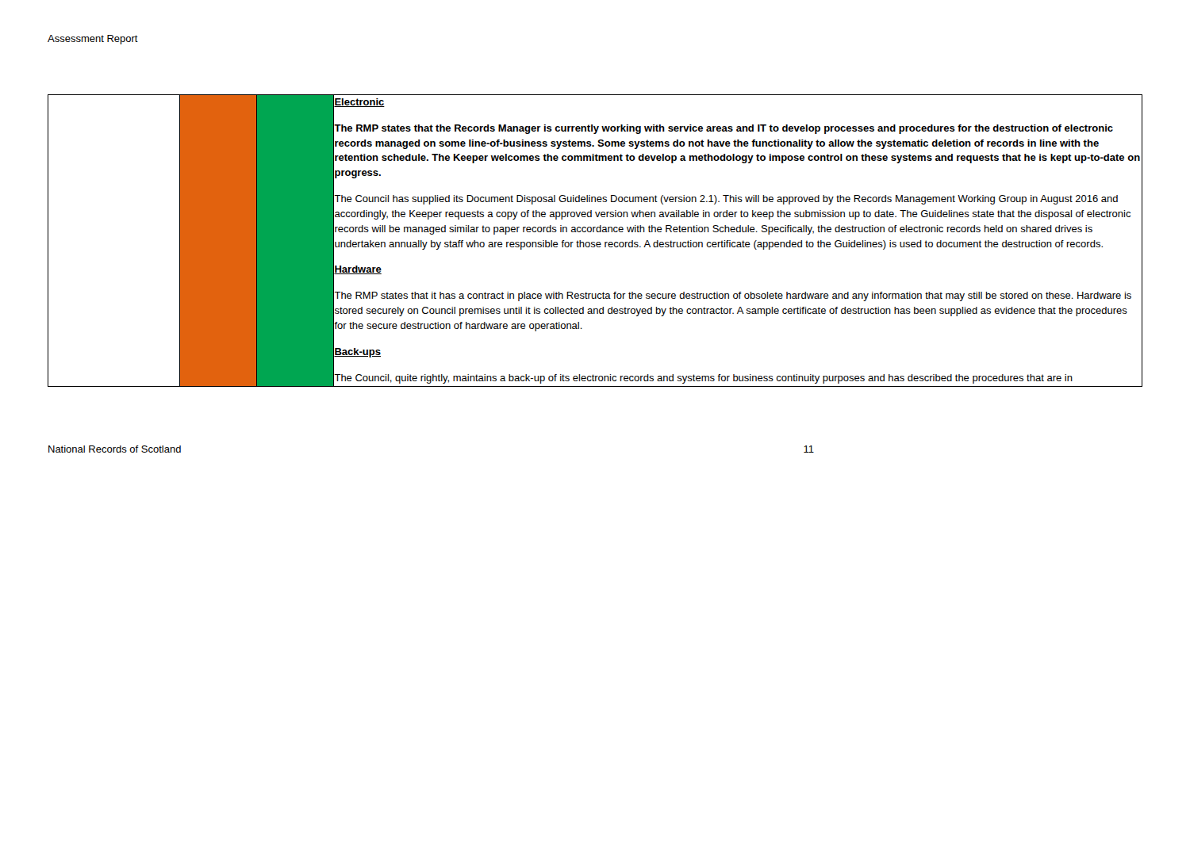Assessment Report
| | | | Electronic The RMP states that the Records Manager is currently working with service areas and IT to develop processes and procedures for the destruction of electronic records managed on some line-of-business systems. Some systems do not have the functionality to allow the systematic deletion of records in line with the retention schedule. The Keeper welcomes the commitment to develop a methodology to impose control on these systems and requests that he is kept up-to-date on progress. The Council has supplied its Document Disposal Guidelines Document (version 2.1). This will be approved by the Records Management Working Group in August 2016 and accordingly, the Keeper requests a copy of the approved version when available in order to keep the submission up to date. The Guidelines state that the disposal of electronic records will be managed similar to paper records in accordance with the Retention Schedule. Specifically, the destruction of electronic records held on shared drives is undertaken annually by staff who are responsible for those records. A destruction certificate (appended to the Guidelines) is used to document the destruction of records. Hardware The RMP states that it has a contract in place with Restructa for the secure destruction of obsolete hardware and any information that may still be stored on these. Hardware is stored securely on Council premises until it is collected and destroyed by the contractor. A sample certificate of destruction has been supplied as evidence that the procedures for the secure destruction of hardware are operational. Back-ups The Council, quite rightly, maintains a back-up of its electronic records and systems for business continuity purposes and has described the procedures that are in |
National Records of Scotland 11